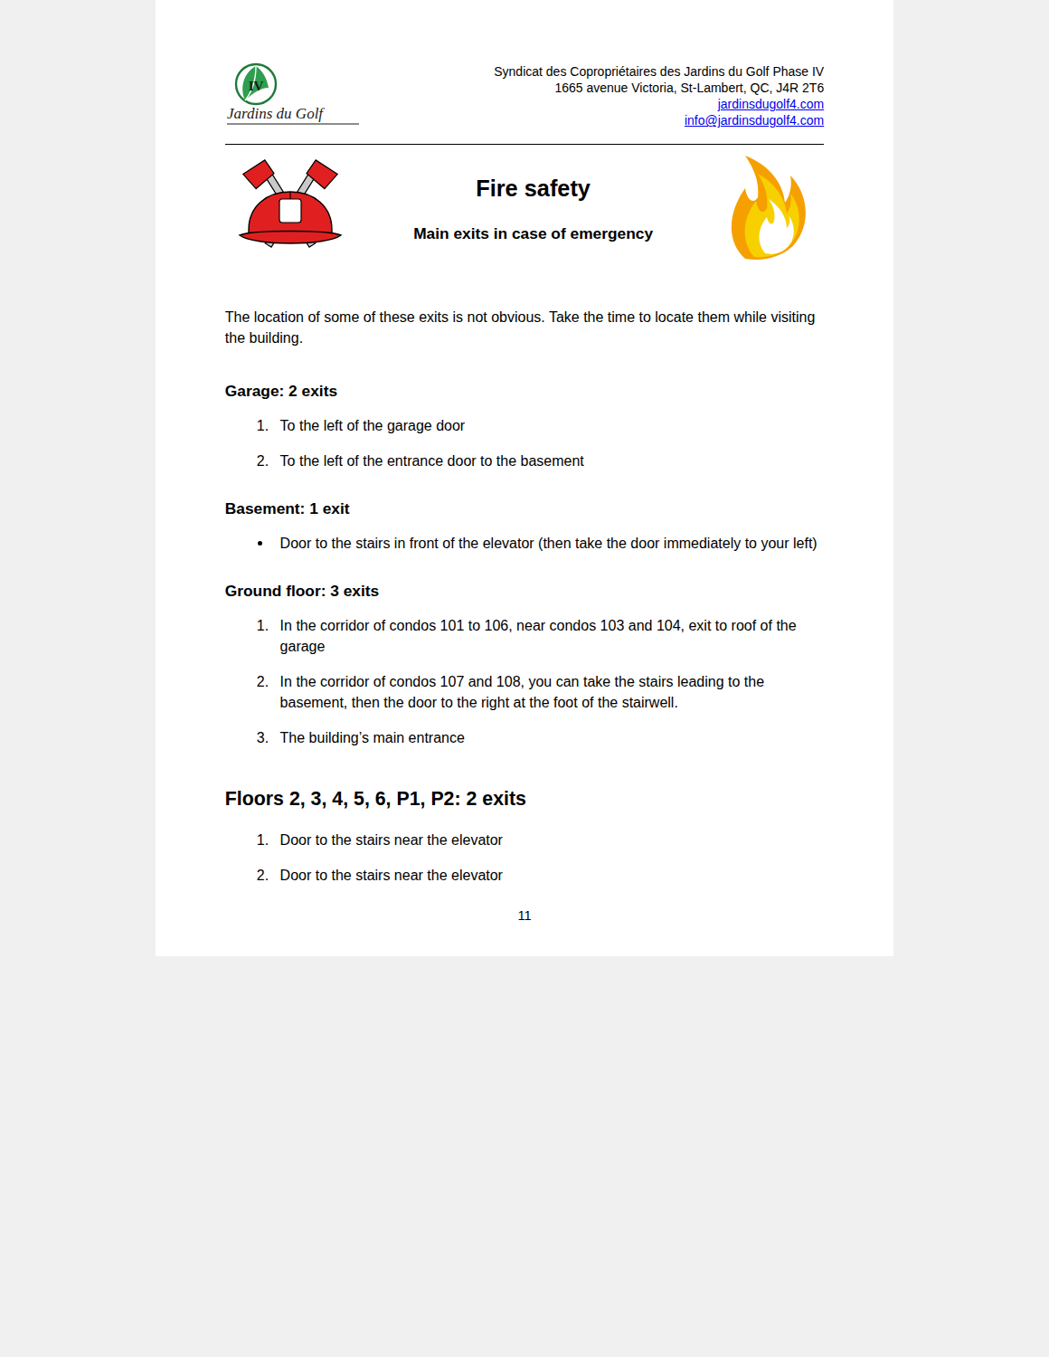IV Jardins du Golf
Syndicat des Copropriétaires des Jardins du Golf Phase IV
1665 avenue Victoria, St-Lambert, QC, J4R 2T6
jardinsdugolf4.com
info@jardinsdugolf4.com
Fire safety
Main exits in case of emergency
The location of some of these exits is not obvious. Take the time to locate them while visiting the building.
Garage: 2 exits
To the left of the garage door
To the left of the entrance door to the basement
Basement: 1 exit
Door to the stairs in front of the elevator (then take the door immediately to your left)
Ground floor: 3 exits
In the corridor of condos 101 to 106, near condos 103 and 104, exit to roof of the garage
In the corridor of condos 107 and 108, you can take the stairs leading to the basement, then the door to the right at the foot of the stairwell.
The building’s main entrance
Floors 2, 3, 4, 5, 6, P1, P2: 2 exits
Door to the stairs near the elevator
Door to the stairs near the elevator
11